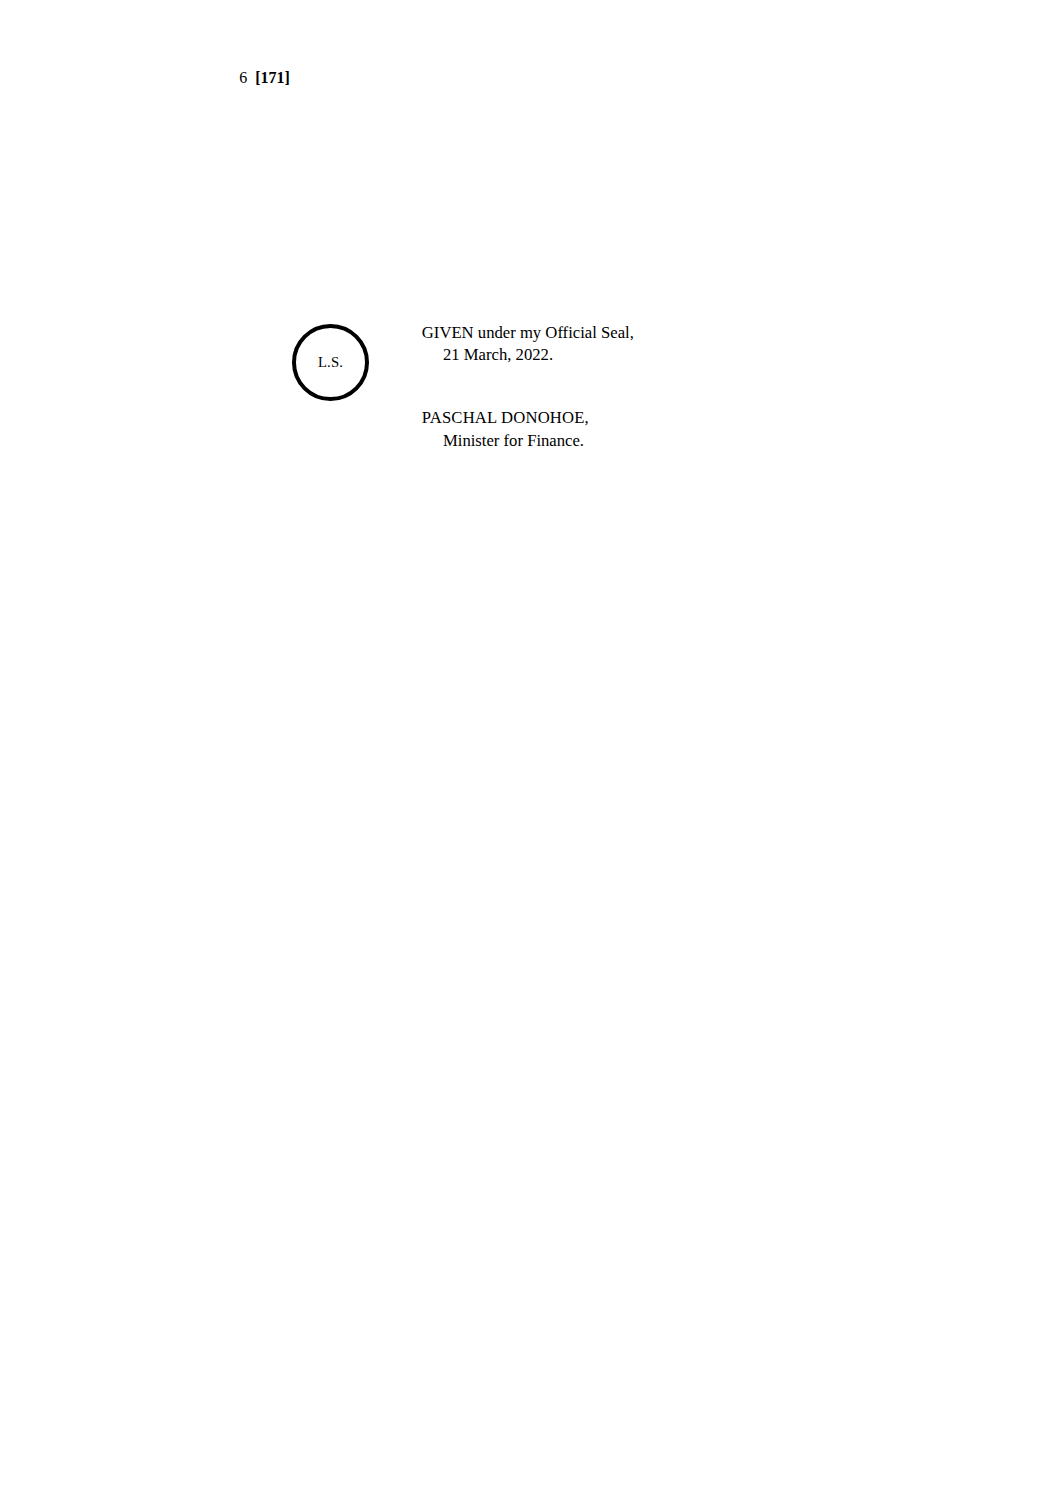6 [171]
L.S.
GIVEN under my Official Seal,
21 March, 2022.
PASCHAL DONOHOE,
Minister for Finance.